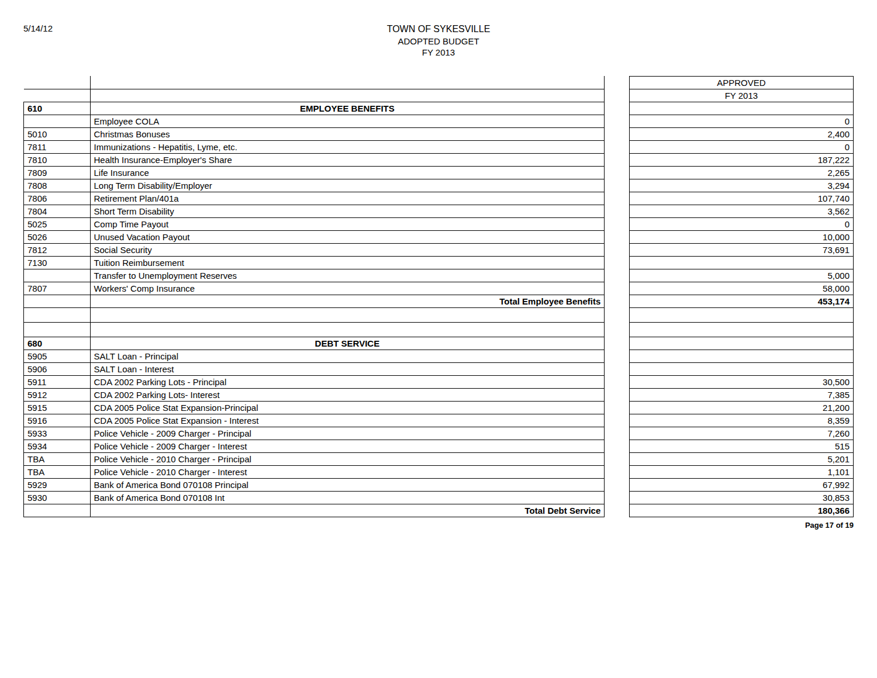5/14/12
TOWN OF SYKESVILLE
ADOPTED BUDGET
FY 2013
| | | | APPROVED |
| | | | FY 2013 |
| 610 | EMPLOYEE BENEFITS | | |
| | Employee COLA | | 0 |
| 5010 | Christmas Bonuses | | 2,400 |
| 7811 | Immunizations - Hepatitis, Lyme, etc. | | 0 |
| 7810 | Health Insurance-Employer's Share | | 187,222 |
| 7809 | Life Insurance | | 2,265 |
| 7808 | Long Term Disability/Employer | | 3,294 |
| 7806 | Retirement Plan/401a | | 107,740 |
| 7804 | Short Term Disability | | 3,562 |
| 5025 | Comp Time Payout | | 0 |
| 5026 | Unused Vacation Payout | | 10,000 |
| 7812 | Social Security | | 73,691 |
| 7130 | Tuition Reimbursement | | |
| | Transfer to Unemployment Reserves | | 5,000 |
| 7807 | Workers' Comp Insurance | | 58,000 |
| | Total Employee Benefits | | 453,174 |
| 680 | DEBT SERVICE | | |
| 5905 | SALT Loan - Principal | | |
| 5906 | SALT Loan - Interest | | |
| 5911 | CDA 2002 Parking Lots - Principal | | 30,500 |
| 5912 | CDA 2002 Parking Lots- Interest | | 7,385 |
| 5915 | CDA 2005 Police Stat Expansion-Principal | | 21,200 |
| 5916 | CDA 2005 Police Stat Expansion - Interest | | 8,359 |
| 5933 | Police Vehicle - 2009 Charger - Principal | | 7,260 |
| 5934 | Police Vehicle - 2009 Charger - Interest | | 515 |
| TBA | Police Vehicle - 2010 Charger - Principal | | 5,201 |
| TBA | Police Vehicle - 2010 Charger - Interest | | 1,101 |
| 5929 | Bank of America Bond 070108 Principal | | 67,992 |
| 5930 | Bank of America Bond 070108 Int | | 30,853 |
| | Total Debt Service | | 180,366 |
Page 17 of 19